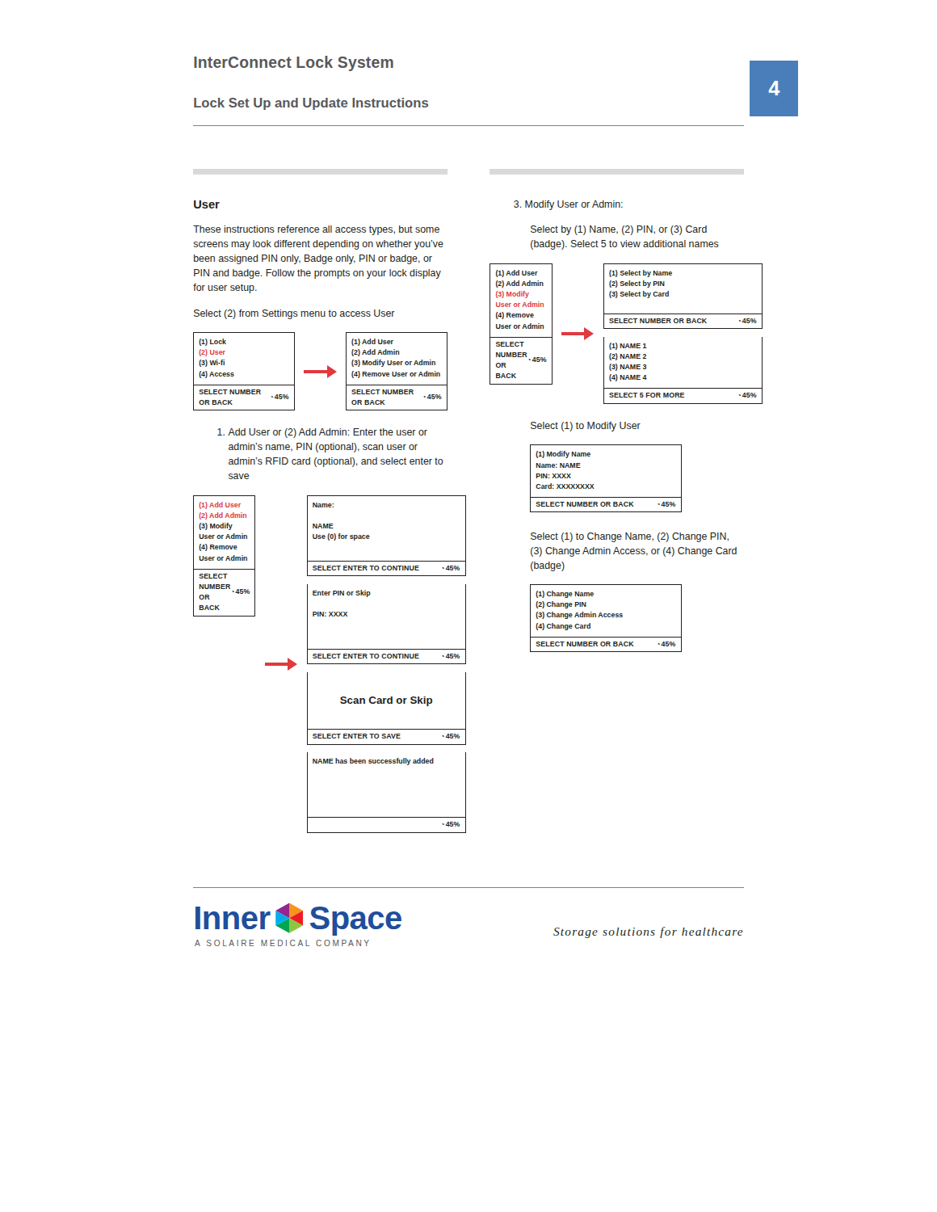4
InterConnect Lock System
Lock Set Up and Update Instructions
User
These instructions reference all access types, but some screens may look different depending on whether you’ve been assigned PIN only, Badge only, PIN or badge, or PIN and badge. Follow the prompts on your lock display for user setup.
Select (2) from Settings menu to access User
(1) Lock
(2) User
(3) Wi-fi
(4) Access
SELECT NUMBER OR BACK 45%
(1) Add User
(2) Add Admin
(3) Modify User or Admin
(4) Remove User or Admin
SELECT NUMBER OR BACK 45%
Add User or (2) Add Admin: Enter the user or admin’s name, PIN (optional), scan user or admin’s RFID card (optional), and select enter to save
(1) Add User
(2) Add Admin
(3) Modify User or Admin
(4) Remove User or Admin
SELECT NUMBER OR BACK 45%
Name:
NAME
Use (0) for space
SELECT ENTER TO CONTINUE 45%
Enter PIN or Skip
PIN: XXXX
SELECT ENTER TO CONTINUE 45%
Scan Card or Skip
SELECT ENTER TO SAVE 45%
NAME has been successfully added
45%
Modify User or Admin:
Select by (1) Name, (2) PIN, or (3) Card (badge). Select 5 to view additional names
(1) Add User
(2) Add Admin
(3) Modify User or Admin
(4) Remove User or Admin
SELECT NUMBER OR BACK 45%
(1) Select by Name
(2) Select by PIN
(3) Select by Card
SELECT NUMBER OR BACK 45%
(1) NAME 1
(2) NAME 2
(3) NAME 3
(4) NAME 4
SELECT 5 FOR MORE 45%
Select (1) to Modify User
(1) Modify Name
Name: NAME
PIN: XXXX
Card: XXXXXXXX
SELECT NUMBER OR BACK 45%
Select (1) to Change Name, (2) Change PIN, (3) Change Admin Access, or (4) Change Card (badge)
(1) Change Name
(2) Change PIN
(3) Change Admin Access
(4) Change Card
SELECT NUMBER OR BACK 45%
Inner Space
A SOLAIRE MEDICAL COMPANY
Storage solutions for healthcare